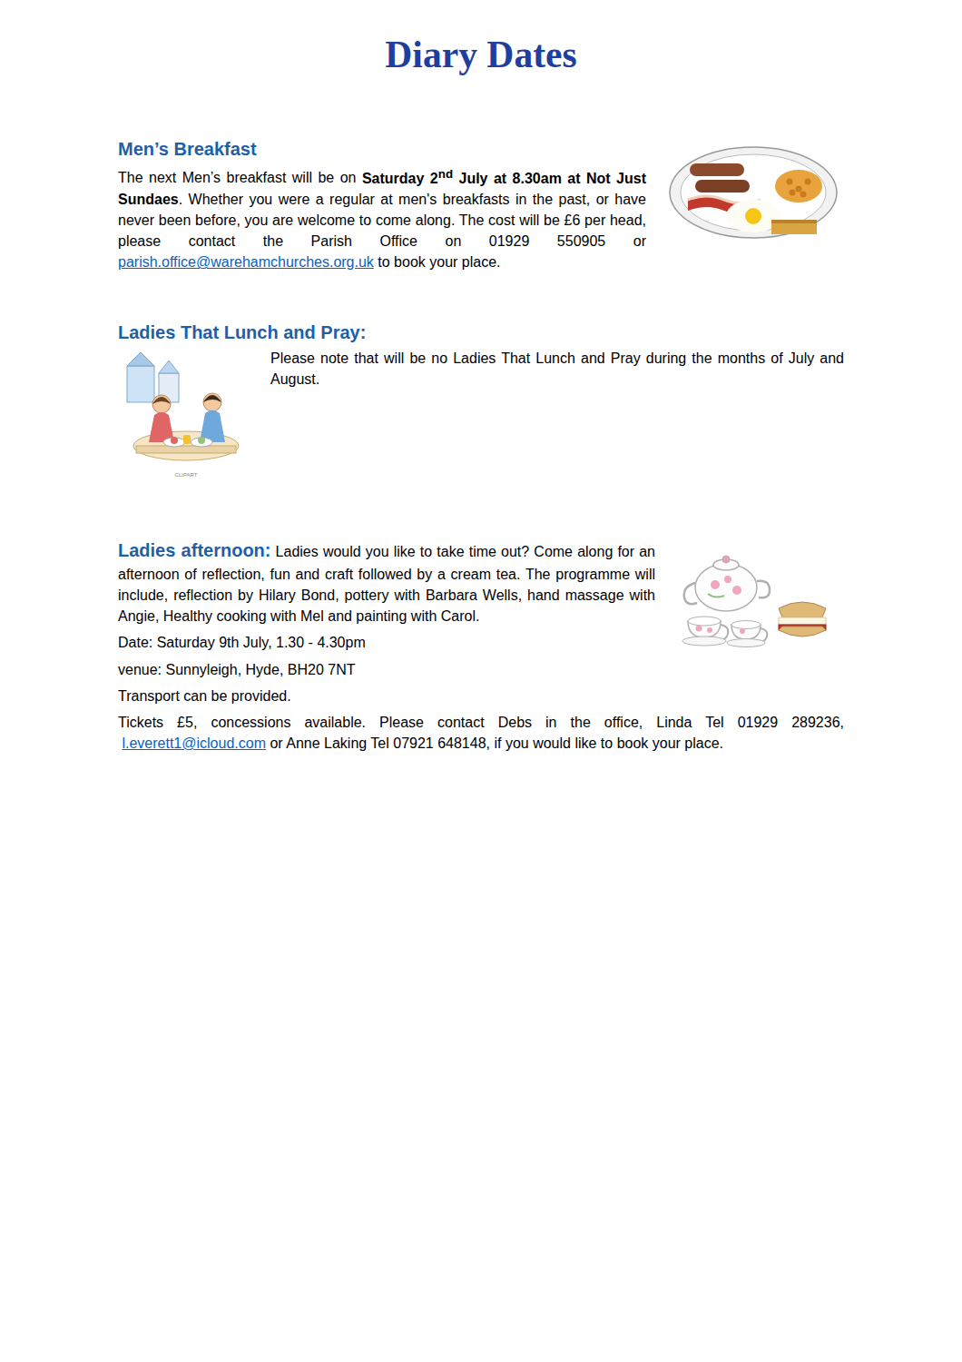Diary Dates
Men’s Breakfast
The next Men’s breakfast will be on Saturday 2nd July at 8.30am at Not Just Sundaes. Whether you were a regular at men's breakfasts in the past, or have never been before, you are welcome to come along. The cost will be £6 per head, please contact the Parish Office on 01929 550905 or parish.office@warehamchurches.org.uk to book your place.
Ladies That Lunch and Pray:
CLIPART
Please note that will be no Ladies That Lunch and Pray during the months of July and August.
Ladies afternoon: Ladies would you like to take time out? Come along for an afternoon of reflection, fun and craft followed by a cream tea. The programme will include, reflection by Hilary Bond, pottery with Barbara Wells, hand massage with Angie, Healthy cooking with Mel and painting with Carol.
Date: Saturday 9th July, 1.30 - 4.30pm
venue: Sunnyleigh, Hyde, BH20 7NT
Transport can be provided.
Tickets £5, concessions available. Please contact Debs in the office, Linda Tel 01929 289236, l.everett1@icloud.com or Anne Laking Tel 07921 648148, if you would like to book your place.